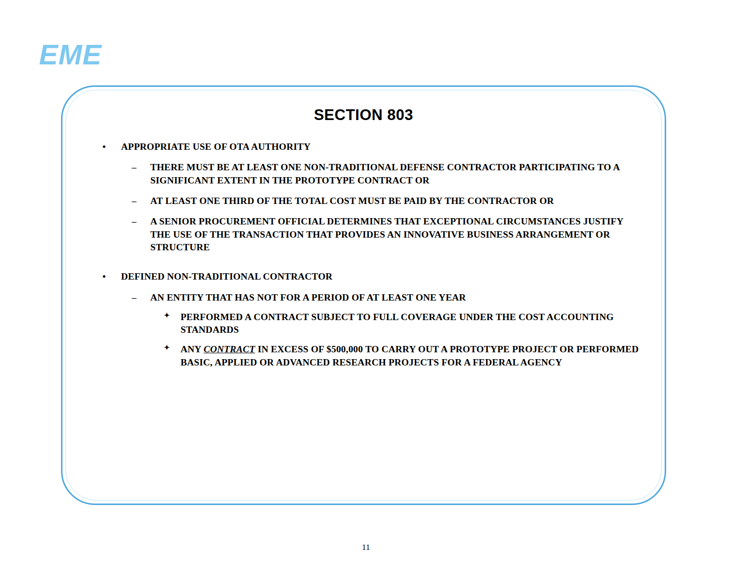EME
SECTION 803
• APPROPRIATE USE OF OTA AUTHORITY
– THERE MUST BE AT LEAST ONE NON-TRADITIONAL DEFENSE CONTRACTOR PARTICIPATING TO A SIGNIFICANT EXTENT IN THE PROTOTYPE CONTRACT OR
– AT LEAST ONE THIRD OF THE TOTAL COST MUST BE PAID BY THE CONTRACTOR OR
– A SENIOR PROCUREMENT OFFICIAL DETERMINES THAT EXCEPTIONAL CIRCUMSTANCES JUSTIFY THE USE OF THE TRANSACTION THAT PROVIDES AN INNOVATIVE BUSINESS ARRANGEMENT OR STRUCTURE
• DEFINED NON-TRADITIONAL CONTRACTOR
– AN ENTITY THAT HAS NOT FOR A PERIOD OF AT LEAST ONE YEAR
✦ PERFORMED A CONTRACT SUBJECT TO FULL COVERAGE UNDER THE COST ACCOUNTING STANDARDS
✦ ANY CONTRACT IN EXCESS OF $500,000 TO CARRY OUT A PROTOTYPE PROJECT OR PERFORMED BASIC, APPLIED OR ADVANCED RESEARCH PROJECTS FOR A FEDERAL AGENCY
11